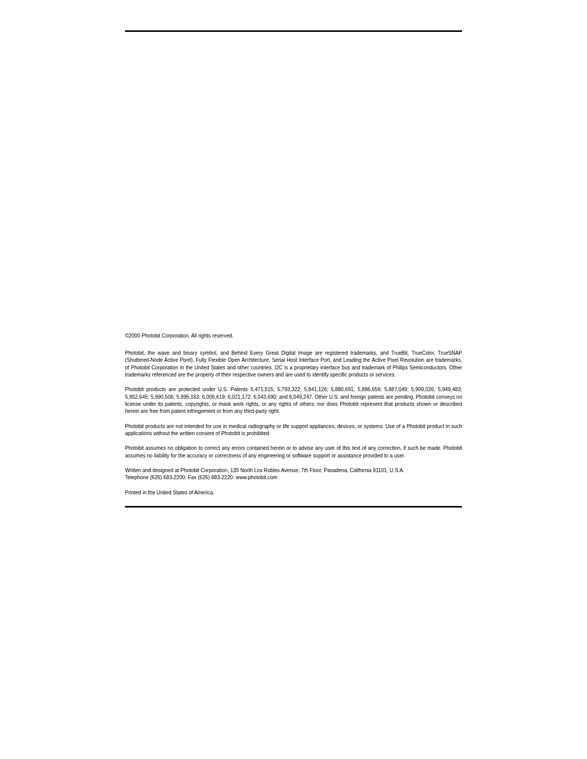©2000 Photobit Corporation. All rights reserved.
Photobit, the wave and binary symbol, and Behind Every Great Digital Image are registered trademarks, and TrueBit, TrueColor, TrueSNAP (Shuttered-Node Active Pixel), Fully Flexible Open Architecture, Serial Host Interface Port, and Leading the Active Pixel Revolution are trademarks, of Photobit Corporation in the United States and other countries. I2C is a proprietary interface bus and trademark of Philips Semiconductors. Other trademarks referenced are the property of their respective owners and are used to identify specific products or services.
Photobit products are protected under U.S. Patents 5,471,515; 5,793,322; 5,841,126; 5,880,691; 5,886,659; 5,887,049; 5,909,026; 5,949,483; 5,952,645; 5,990,506; 5,995,163; 6,005,619; 6,021,172; 6,043,690; and 6,049,247. Other U.S. and foreign patents are pending. Photobit conveys no license under its patents, copyrights, or mask work rights, or any rights of others; nor does Photobit represent that products shown or described herein are free from patent infringement or from any third-party right.
Photobit products are not intended for use in medical radiography or life support appliances, devices, or systems. Use of a Photobit product in such applications without the written consent of Photobit is prohibited.
Photobit assumes no obligation to correct any errors contained herein or to advise any user of this text of any correction, if such be made. Photobit assumes no liability for the accuracy or correctness of any engineering or software support or assistance provided to a user.
Written and designed at Photobit Corporation, 135 North Los Robles Avenue, 7th Floor, Pasadena, California 91101, U.S.A.
Telephone (626) 683-2200. Fax (626) 683-2220. www.photobit.com
Printed in the United States of America.